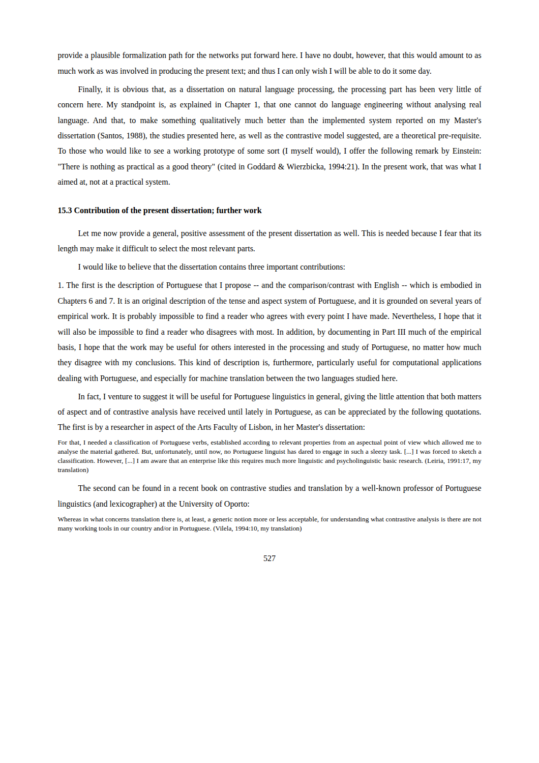provide a plausible formalization path for the networks put forward here. I have no doubt, however, that this would amount to as much work as was involved in producing the present text; and thus I can only wish I will be able to do it some day.
Finally, it is obvious that, as a dissertation on natural language processing, the processing part has been very little of concern here. My standpoint is, as explained in Chapter 1, that one cannot do language engineering without analysing real language. And that, to make something qualitatively much better than the implemented system reported on my Master's dissertation (Santos, 1988), the studies presented here, as well as the contrastive model suggested, are a theoretical pre-requisite. To those who would like to see a working prototype of some sort (I myself would), I offer the following remark by Einstein: "There is nothing as practical as a good theory" (cited in Goddard & Wierzbicka, 1994:21). In the present work, that was what I aimed at, not at a practical system.
15.3 Contribution of the present dissertation; further work
Let me now provide a general, positive assessment of the present dissertation as well. This is needed because I fear that its length may make it difficult to select the most relevant parts.
I would like to believe that the dissertation contains three important contributions:
1. The first is the description of Portuguese that I propose -- and the comparison/contrast with English -- which is embodied in Chapters 6 and 7. It is an original description of the tense and aspect system of Portuguese, and it is grounded on several years of empirical work. It is probably impossible to find a reader who agrees with every point I have made. Nevertheless, I hope that it will also be impossible to find a reader who disagrees with most. In addition, by documenting in Part III much of the empirical basis, I hope that the work may be useful for others interested in the processing and study of Portuguese, no matter how much they disagree with my conclusions. This kind of description is, furthermore, particularly useful for computational applications dealing with Portuguese, and especially for machine translation between the two languages studied here.
In fact, I venture to suggest it will be useful for Portuguese linguistics in general, giving the little attention that both matters of aspect and of contrastive analysis have received until lately in Portuguese, as can be appreciated by the following quotations. The first is by a researcher in aspect of the Arts Faculty of Lisbon, in her Master's dissertation:
For that, I needed a classification of Portuguese verbs, established according to relevant properties from an aspectual point of view which allowed me to analyse the material gathered. But, unfortunately, until now, no Portuguese linguist has dared to engage in such a sleezy task. [...] I was forced to sketch a classification. However, [...] I am aware that an enterprise like this requires much more linguistic and psycholinguistic basic research. (Leiria, 1991:17, my translation)
The second can be found in a recent book on contrastive studies and translation by a well-known professor of Portuguese linguistics (and lexicographer) at the University of Oporto:
Whereas in what concerns translation there is, at least, a generic notion more or less acceptable, for understanding what contrastive analysis is there are not many working tools in our country and/or in Portuguese. (Vilela, 1994:10, my translation)
527